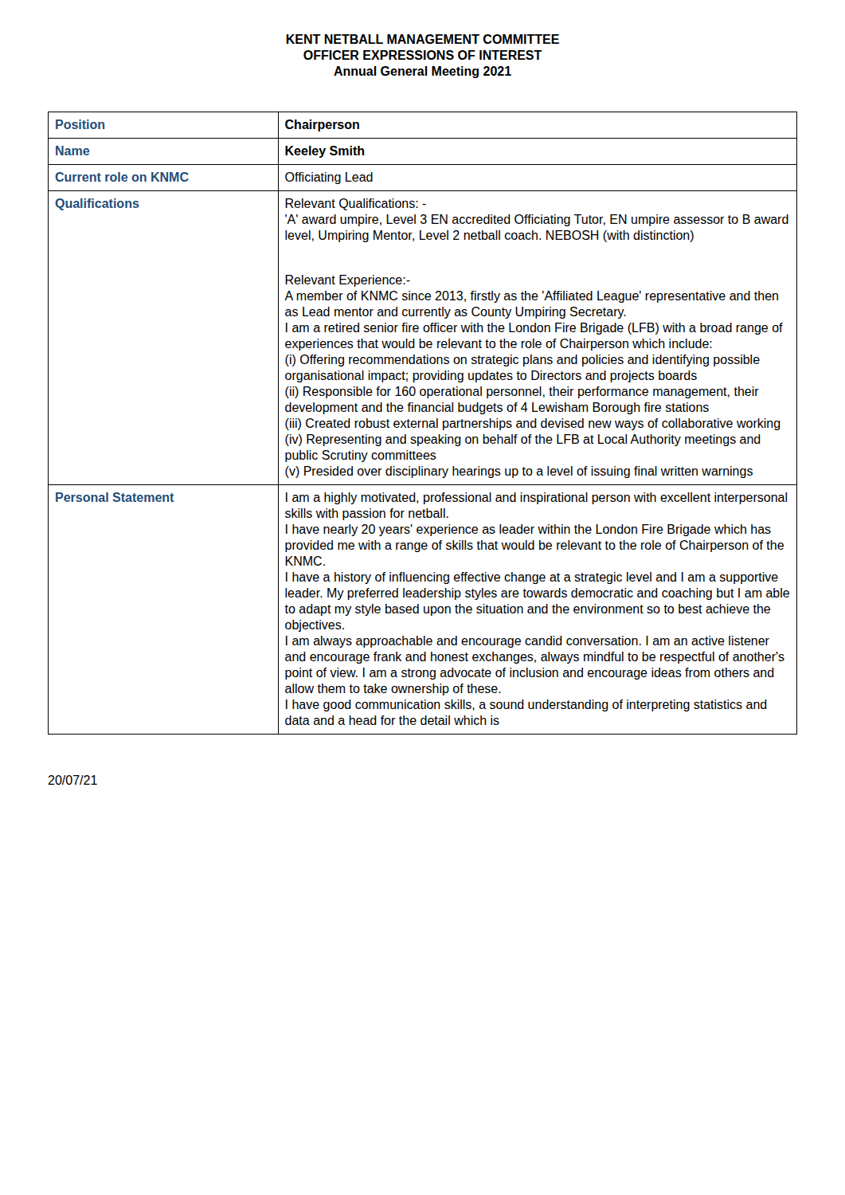KENT NETBALL MANAGEMENT COMMITTEE
OFFICER EXPRESSIONS OF INTEREST
Annual General Meeting 2021
| Position | Chairperson |
| Name | Keeley Smith |
| Current role on KNMC | Officiating Lead |
| Qualifications | Relevant Qualifications: - 'A' award umpire, Level 3 EN accredited Officiating Tutor, EN umpire assessor to B award level, Umpiring Mentor, Level 2 netball coach. NEBOSH (with distinction) Relevant Experience:- A member of KNMC since 2013, firstly as the 'Affiliated League' representative and then as Lead mentor and currently as County Umpiring Secretary. I am a retired senior fire officer with the London Fire Brigade (LFB) with a broad range of experiences that would be relevant to the role of Chairperson which include: (i) Offering recommendations on strategic plans and policies and identifying possible organisational impact; providing updates to Directors and projects boards (ii) Responsible for 160 operational personnel, their performance management, their development and the financial budgets of 4 Lewisham Borough fire stations (iii) Created robust external partnerships and devised new ways of collaborative working (iv) Representing and speaking on behalf of the LFB at Local Authority meetings and public Scrutiny committees (v) Presided over disciplinary hearings up to a level of issuing final written warnings |
| Personal Statement | I am a highly motivated, professional and inspirational person with excellent interpersonal skills with passion for netball. I have nearly 20 years' experience as leader within the London Fire Brigade which has provided me with a range of skills that would be relevant to the role of Chairperson of the KNMC. I have a history of influencing effective change at a strategic level and I am a supportive leader. My preferred leadership styles are towards democratic and coaching but I am able to adapt my style based upon the situation and the environment so to best achieve the objectives. I am always approachable and encourage candid conversation. I am an active listener and encourage frank and honest exchanges, always mindful to be respectful of another's point of view. I am a strong advocate of inclusion and encourage ideas from others and allow them to take ownership of these. I have good communication skills, a sound understanding of interpreting statistics and data and a head for the detail which is |
20/07/21